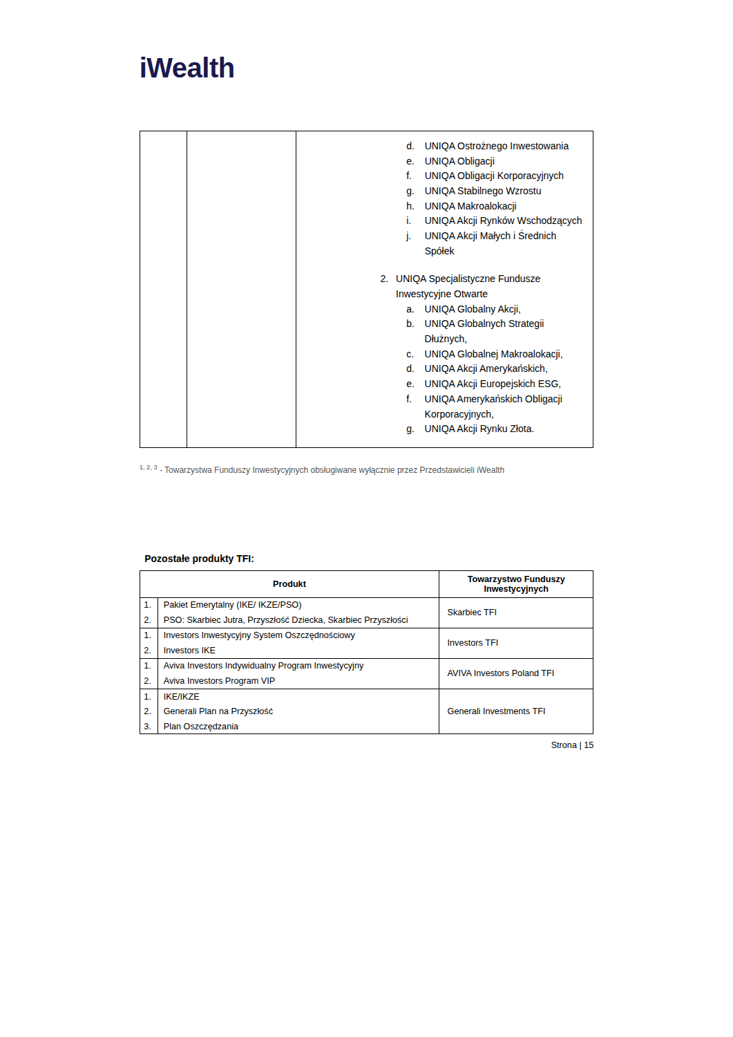i Wealth
d. UNIQA Ostrożnego Inwestowania
e. UNIQA Obligacji
f. UNIQA Obligacji Korporacyjnych
g. UNIQA Stabilnego Wzrostu
h. UNIQA Makroalokacji
i. UNIQA Akcji Rynków Wschodzących
j. UNIQA Akcji Małych i Średnich Spółek
2. UNIQA Specjalistyczne Fundusze Inwestycyjne Otwarte
a. UNIQA Globalny Akcji,
b. UNIQA Globalnych Strategii Dłużnych,
c. UNIQA Globalnej Makroalokacji,
d. UNIQA Akcji Amerykańskich,
e. UNIQA Akcji Europejskich ESG,
f. UNIQA Amerykańskich Obligacji Korporacyjnych,
g. UNIQA Akcji Rynku Złota.
1, 2, 3 - Towarzystwa Funduszy Inwestycyjnych obsługiwane wyłącznie przez Przedstawicieli iWealth
Pozostałe produkty TFI:
| Produkt | Towarzystwo Funduszy Inwestycyjnych |
| --- | --- |
| 1. | Pakiet Emerytalny (IKE/ IKZE/PSO) | Skarbiec TFI |
| 2. | PSO: Skarbiec Jutra, Przyszłość Dziecka, Skarbiec Przyszłości |
| 1. | Investors Inwestycyjny System Oszczędnościowy | Investors TFI |
| 2. | Investors IKE |
| 1. | Aviva Investors Indywidualny Program Inwestycyjny | AVIVA Investors Poland TFI |
| 2. | Aviva Investors Program VIP |
| 1. | IKE/IKZE | Generali Investments TFI |
| 2. | Generali Plan na Przyszłość |
| 3. | Plan Oszczędzania |
Strona | 15